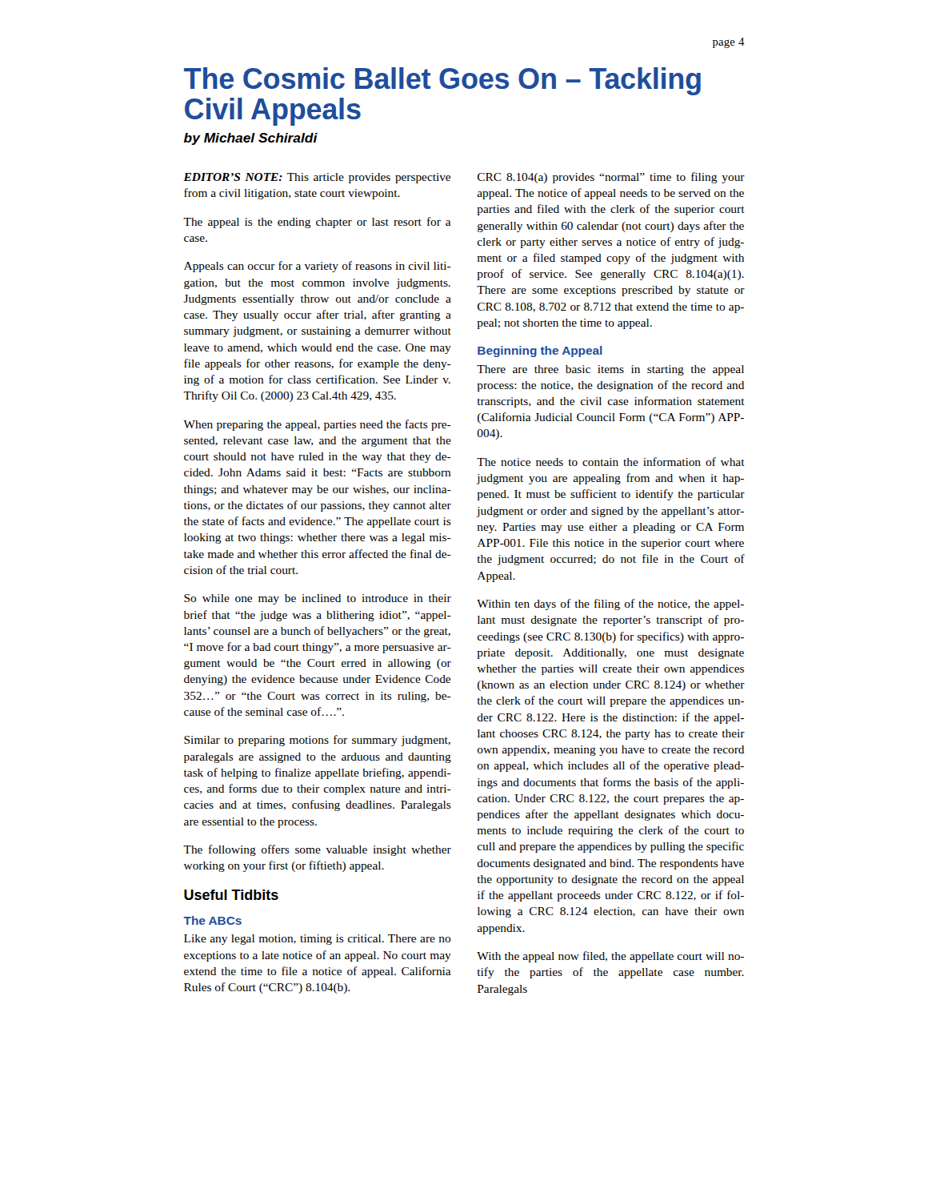page 4
The Cosmic Ballet Goes On – Tackling Civil Appeals
by Michael Schiraldi
EDITOR’S NOTE: This article provides perspective from a civil litigation, state court viewpoint.
The appeal is the ending chapter or last resort for a case.
Appeals can occur for a variety of reasons in civil litigation, but the most common involve judgments. Judgments essentially throw out and/or conclude a case. They usually occur after trial, after granting a summary judgment, or sustaining a demurrer without leave to amend, which would end the case. One may file appeals for other reasons, for example the denying of a motion for class certification. See Linder v. Thrifty Oil Co. (2000) 23 Cal.4th 429, 435.
When preparing the appeal, parties need the facts presented, relevant case law, and the argument that the court should not have ruled in the way that they decided. John Adams said it best: “Facts are stubborn things; and whatever may be our wishes, our inclinations, or the dictates of our passions, they cannot alter the state of facts and evidence.” The appellate court is looking at two things: whether there was a legal mistake made and whether this error affected the final decision of the trial court.
So while one may be inclined to introduce in their brief that “the judge was a blithering idiot”, “appellants’ counsel are a bunch of bellyachers” or the great, “I move for a bad court thingy”, a more persuasive argument would be “the Court erred in allowing (or denying) the evidence because under Evidence Code 352…” or “the Court was correct in its ruling, because of the seminal case of….”.
Similar to preparing motions for summary judgment, paralegals are assigned to the arduous and daunting task of helping to finalize appellate briefing, appendices, and forms due to their complex nature and intricacies and at times, confusing deadlines. Paralegals are essential to the process.
The following offers some valuable insight whether working on your first (or fiftieth) appeal.
Useful Tidbits
The ABCs
Like any legal motion, timing is critical. There are no exceptions to a late notice of an appeal. No court may extend the time to file a notice of appeal. California Rules of Court (“CRC”) 8.104(b).
CRC 8.104(a) provides “normal” time to filing your appeal. The notice of appeal needs to be served on the parties and filed with the clerk of the superior court generally within 60 calendar (not court) days after the clerk or party either serves a notice of entry of judgment or a filed stamped copy of the judgment with proof of service. See generally CRC 8.104(a)(1). There are some exceptions prescribed by statute or CRC 8.108, 8.702 or 8.712 that extend the time to appeal; not shorten the time to appeal.
Beginning the Appeal
There are three basic items in starting the appeal process: the notice, the designation of the record and transcripts, and the civil case information statement (California Judicial Council Form (“CA Form”) APP-004).
The notice needs to contain the information of what judgment you are appealing from and when it happened. It must be sufficient to identify the particular judgment or order and signed by the appellant’s attorney. Parties may use either a pleading or CA Form APP-001. File this notice in the superior court where the judgment occurred; do not file in the Court of Appeal.
Within ten days of the filing of the notice, the appellant must designate the reporter’s transcript of proceedings (see CRC 8.130(b) for specifics) with appropriate deposit. Additionally, one must designate whether the parties will create their own appendices (known as an election under CRC 8.124) or whether the clerk of the court will prepare the appendices under CRC 8.122. Here is the distinction: if the appellant chooses CRC 8.124, the party has to create their own appendix, meaning you have to create the record on appeal, which includes all of the operative pleadings and documents that forms the basis of the application. Under CRC 8.122, the court prepares the appendices after the appellant designates which documents to include requiring the clerk of the court to cull and prepare the appendices by pulling the specific documents designated and bind. The respondents have the opportunity to designate the record on the appeal if the appellant proceeds under CRC 8.122, or if following a CRC 8.124 election, can have their own appendix.
With the appeal now filed, the appellate court will notify the parties of the appellate case number. Paralegals